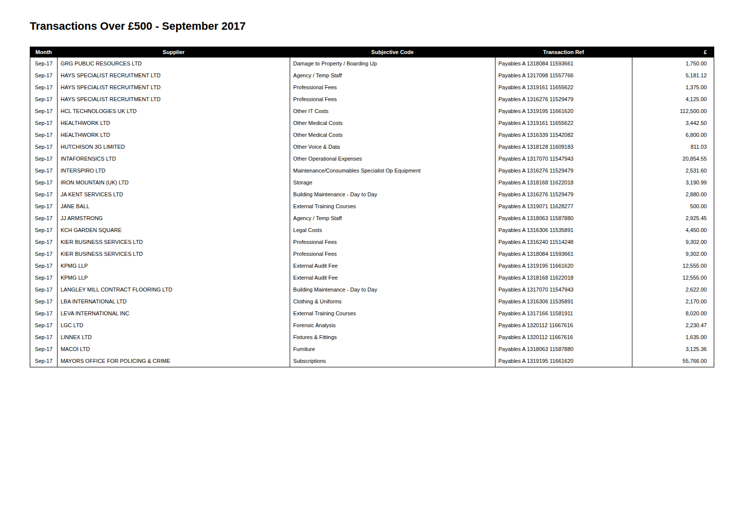Transactions Over £500 - September 2017
| Month | Supplier | Subjective Code | Transaction Ref | £ |
| --- | --- | --- | --- | --- |
| Sep-17 | GRG PUBLIC RESOURCES LTD | Damage to Property / Boarding Up | Payables A 1318084 11593661 | 1,750.00 |
| Sep-17 | HAYS SPECIALIST RECRUITMENT LTD | Agency / Temp Staff | Payables A 1317098 11557766 | 5,181.12 |
| Sep-17 | HAYS SPECIALIST RECRUITMENT LTD | Professional Fees | Payables A 1319161 11655622 | 1,375.00 |
| Sep-17 | HAYS SPECIALIST RECRUITMENT LTD | Professional Fees | Payables A 1316276 11529479 | 4,125.00 |
| Sep-17 | HCL TECHNOLOGIES UK LTD | Other IT Costs | Payables A 1319195 11661620 | 112,500.00 |
| Sep-17 | HEALTHWORK LTD | Other Medical Costs | Payables A 1319161 11655622 | 3,442.50 |
| Sep-17 | HEALTHWORK LTD | Other Medical Costs | Payables A 1316339 11542082 | 6,800.00 |
| Sep-17 | HUTCHISON 3G LIMITED | Other Voice & Data | Payables A 1318128 11609183 | 811.03 |
| Sep-17 | INTAFORENSICS LTD | Other Operational Expenses | Payables A 1317070 11547943 | 20,854.55 |
| Sep-17 | INTERSPIRO LTD | Maintenance/Consumables Specialist Op Equipment | Payables A 1316276 11529479 | 2,531.60 |
| Sep-17 | IRON MOUNTAIN (UK) LTD | Storage | Payables A 1318168 11622018 | 3,190.99 |
| Sep-17 | JA KENT SERVICES LTD | Building Maintenance - Day to Day | Payables A 1316276 11529479 | 2,880.00 |
| Sep-17 | JANE BALL | External Training Courses | Payables A 1319071 11628277 | 500.00 |
| Sep-17 | JJ ARMSTRONG | Agency / Temp Staff | Payables A 1318063 11587880 | 2,925.45 |
| Sep-17 | KCH GARDEN SQUARE | Legal Costs | Payables A 1316306 11535891 | 4,450.00 |
| Sep-17 | KIER BUSINESS SERVICES LTD | Professional Fees | Payables A 1316240 11514248 | 9,302.00 |
| Sep-17 | KIER BUSINESS SERVICES LTD | Professional Fees | Payables A 1318084 11593661 | 9,302.00 |
| Sep-17 | KPMG LLP | External Audit Fee | Payables A 1319195 11661620 | 12,555.00 |
| Sep-17 | KPMG LLP | External Audit Fee | Payables A 1318168 11622018 | 12,555.00 |
| Sep-17 | LANGLEY MILL CONTRACT FLOORING LTD | Building Maintenance - Day to Day | Payables A 1317070 11547943 | 2,622.00 |
| Sep-17 | LBA INTERNATIONAL LTD | Clothing & Uniforms | Payables A 1316306 11535891 | 2,170.00 |
| Sep-17 | LEVA INTERNATIONAL INC | External Training Courses | Payables A 1317166 11581911 | 8,020.00 |
| Sep-17 | LGC LTD | Forensic Analysis | Payables A 1320112 11667616 | 2,230.47 |
| Sep-17 | LINNEX LTD | Fixtures & Fittings | Payables A 1320112 11667616 | 1,635.00 |
| Sep-17 | MACOI LTD | Furniture | Payables A 1318063 11587880 | 3,125.36 |
| Sep-17 | MAYORS OFFICE FOR POLICING & CRIME | Subscriptions | Payables A 1319195 11661620 | 55,766.00 |